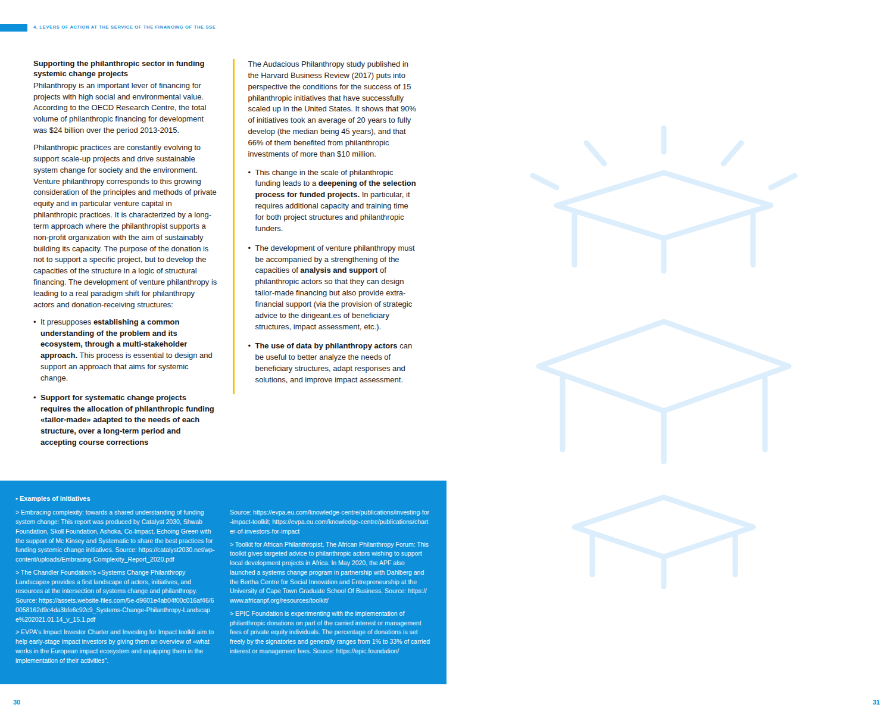4. Levers of action at the service of the financing of the SSE
Supporting the philanthropic sector in funding systemic change projects
Philanthropy is an important lever of financing for projects with high social and environmental value. According to the OECD Research Centre, the total volume of philanthropic financing for development was $24 billion over the period 2013-2015.
Philanthropic practices are constantly evolving to support scale-up projects and drive sustainable system change for society and the environment. Venture philanthropy corresponds to this growing consideration of the principles and methods of private equity and in particular venture capital in philanthropic practices. It is characterized by a long-term approach where the philanthropist supports a non-profit organization with the aim of sustainably building its capacity. The purpose of the donation is not to support a specific project, but to develop the capacities of the structure in a logic of structural financing. The development of venture philanthropy is leading to a real paradigm shift for philanthropy actors and donation-receiving structures:
It presupposes establishing a common understanding of the problem and its ecosystem, through a multi-stakeholder approach. This process is essential to design and support an approach that aims for systemic change.
Support for systematic change projects requires the allocation of philanthropic funding «tailor-made» adapted to the needs of each structure, over a long-term period and accepting course corrections
The Audacious Philanthropy study published in the Harvard Business Review (2017) puts into perspective the conditions for the success of 15 philanthropic initiatives that have successfully scaled up in the United States. It shows that 90% of initiatives took an average of 20 years to fully develop (the median being 45 years), and that 66% of them benefited from philanthropic investments of more than $10 million.
This change in the scale of philanthropic funding leads to a deepening of the selection process for funded projects. In particular, it requires additional capacity and training time for both project structures and philanthropic funders.
The development of venture philanthropy must be accompanied by a strengthening of the capacities of analysis and support of philanthropic actors so that they can design tailor-made financing but also provide extra-financial support (via the provision of strategic advice to the dirigeant.es of beneficiary structures, impact assessment, etc.).
The use of data by philanthropy actors can be useful to better analyze the needs of beneficiary structures, adapt responses and solutions, and improve impact assessment.
• Examples of initiatives
Embracing complexity: towards a shared understanding of funding system change: This report was produced by Catalyst 2030, Shwab Foundation, Skoll Foundation, Ashoka, Co-Impact, Echoing Green with the support of Mc Kinsey and Systematic to share the best practices for funding systemic change initiatives. Source: https://catalyst2030.net/wp-content/uploads/Embracing-Complexity_Report_2020.pdf
The Chandler Foundation's «Systems Change Philanthropy Landscape» provides a first landscape of actors, initiatives, and resources at the intersection of systems change and philanthropy. Source: https://assets.website-files.com/5e-d9601e4ab04f00c016af46/60058162d9c4da3bfe6c92c9_Systems-Change-Philanthropy-Landscape%202021.01.14_v_15.1.pdf
EVPA's Impact Investor Charter and Investing for Impact toolkit aim to help early-stage impact investors by giving them an overview of «what works in the European impact ecosystem and equipping them in the implementation of their activities".
Source: https://evpa.eu.com/knowledge-centre/publications/investing-for-impact-toolkit; https://evpa.eu.com/knowledge-centre/publications/charter-of-investors-for-impact
Toolkit for African Philanthropist, The African Philanthropy Forum: This toolkit gives targeted advice to philanthropic actors wishing to support local development projects in Africa. In May 2020, the APF also launched a systems change program in partnership with Dahlberg and the Bertha Centre for Social Innovation and Entrepreneurship at the University of Cape Town Graduate School Of Business. Source: https://www.africanpf.org/resources/toolkit/
EPIC Foundation is experimenting with the implementation of philanthropic donations on part of the carried interest or management fees of private equity individuals. The percentage of donations is set freely by the signatories and generally ranges from 1% to 33% of carried interest or management fees. Source: https://epic.foundation/
30
31